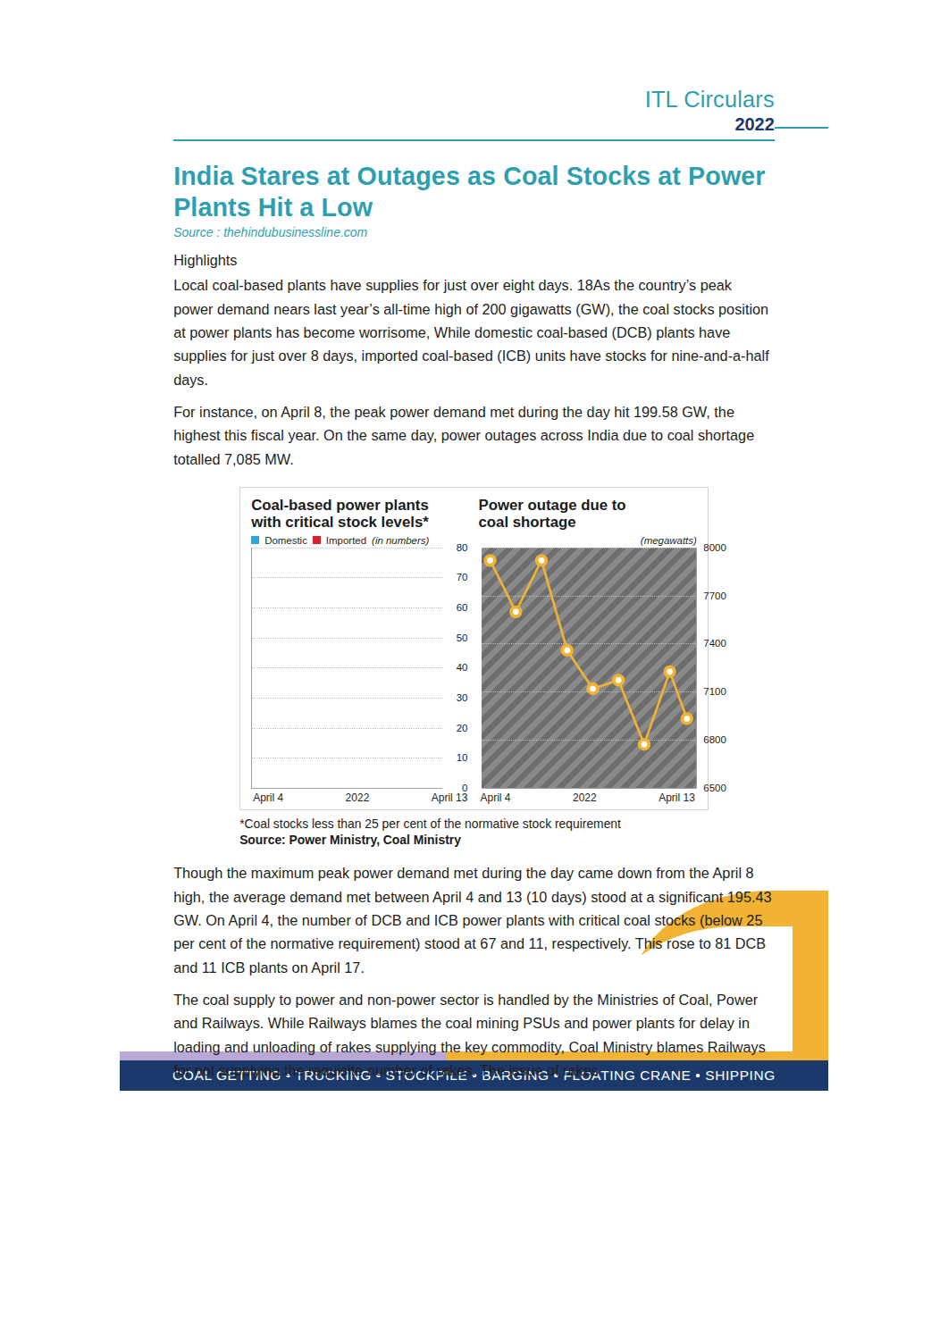ITL Circulars
2022
India Stares at Outages as Coal Stocks at Power
Plants Hit a Low
Source : thehindubusinessline.com
Highlights
Local coal-based plants have supplies for just over eight days. 18As the country’s peak power demand nears last year’s all-time high of 200 gigawatts (GW), the coal stocks position at power plants has become worrisome, While domestic coal-based (DCB) plants have supplies for just over 8 days, imported coal-based (ICB) units have stocks for nine-and-a-half days.
For instance, on April 8, the peak power demand met during the day hit 199.58 GW, the highest this fiscal year. On the same day, power outages across India due to coal shortage totalled 7,085 MW.
Coal-based power plants
with critical stock levels*
Domestic Imported (in numbers)
80
70
60
50
40
30
20
10 0
April 42022 April 13
Power outage due to
coal shortage
(megawatts)
8000
7700
7400
7100
6800 6500
April 42022 April 13
*Coal stocks less than 25 per cent of the normative stock requirement
Source: Power Ministry, Coal Ministry
Though the maximum peak power demand met during the day came down from the April 8 high, the average demand met between April 4 and 13 (10 days) stood at a significant 195.43 GW. On April 4, the number of DCB and ICB power plants with critical coal stocks (below 25 per cent of the normative requirement) stood at 67 and 11, respectively. This rose to 81 DCB and 11 ICB plants on April 17.
The coal supply to power and non-power sector is handled by the Ministries of Coal, Power and Railways. While Railways blames the coal mining PSUs and power plants for delay in loading and unloading of rakes supplying the key commodity, Coal Ministry blames Railways for not supplying the requisite number of rakes. The issue of rakes
COAL GETTING • TRUCKING • STOCKPILE • BARGING • FLOATING CRANE • SHIPPING